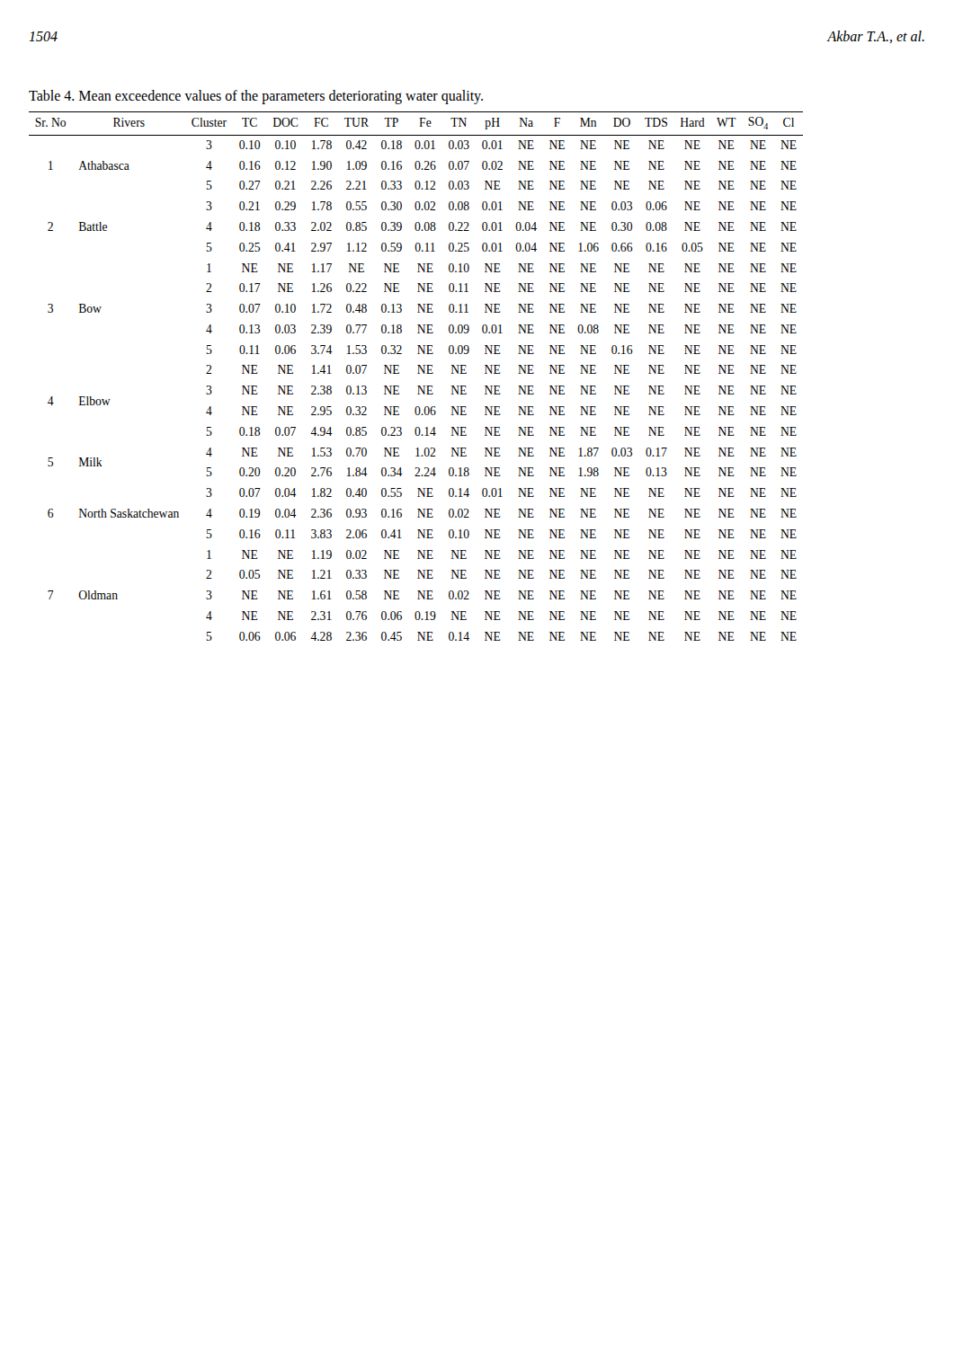1504 Akbar T.A., et al.
Table 4. Mean exceedence values of the parameters deteriorating water quality.
| Sr. No | Rivers | Cluster | TC | DOC | FC | TUR | TP | Fe | TN | pH | Na | F | Mn | DO | TDS | Hard | WT | SO 4 | Cl |
| --- | --- | --- | --- | --- | --- | --- | --- | --- | --- | --- | --- | --- | --- | --- | --- | --- | --- | --- | --- |
| 1 | Athabasca | 3 | 0.10 | 0.10 | 1.78 | 0.42 | 0.18 | 0.01 | 0.03 | 0.01 | NE | NE | NE | NE | NE | NE | NE | NE | NE |
| 4 | 0.16 | 0.12 | 1.90 | 1.09 | 0.16 | 0.26 | 0.07 | 0.02 | NE | NE | NE | NE | NE | NE | NE | NE | NE |
| 5 | 0.27 | 0.21 | 2.26 | 2.21 | 0.33 | 0.12 | 0.03 | NE | NE | NE | NE | NE | NE | NE | NE | NE | NE |
| 2 | Battle | 3 | 0.21 | 0.29 | 1.78 | 0.55 | 0.30 | 0.02 | 0.08 | 0.01 | NE | NE | NE | 0.03 | 0.06 | NE | NE | NE | NE |
| 4 | 0.18 | 0.33 | 2.02 | 0.85 | 0.39 | 0.08 | 0.22 | 0.01 | 0.04 | NE | NE | 0.30 | 0.08 | NE | NE | NE | NE |
| 5 | 0.25 | 0.41 | 2.97 | 1.12 | 0.59 | 0.11 | 0.25 | 0.01 | 0.04 | NE | 1.06 | 0.66 | 0.16 | 0.05 | NE | NE | NE |
| 3 | Bow | 1 | NE | NE | 1.17 | NE | NE | NE | 0.10 | NE | NE | NE | NE | NE | NE | NE | NE | NE | NE |
| 2 | 0.17 | NE | 1.26 | 0.22 | NE | NE | 0.11 | NE | NE | NE | NE | NE | NE | NE | NE | NE | NE |
| 3 | 0.07 | 0.10 | 1.72 | 0.48 | 0.13 | NE | 0.11 | NE | NE | NE | NE | NE | NE | NE | NE | NE | NE |
| 4 | 0.13 | 0.03 | 2.39 | 0.77 | 0.18 | NE | 0.09 | 0.01 | NE | NE | 0.08 | NE | NE | NE | NE | NE | NE |
| 5 | 0.11 | 0.06 | 3.74 | 1.53 | 0.32 | NE | 0.09 | NE | NE | NE | NE | 0.16 | NE | NE | NE | NE | NE |
| 4 | Elbow | 2 | NE | NE | 1.41 | 0.07 | NE | NE | NE | NE | NE | NE | NE | NE | NE | NE | NE | NE | NE |
| 3 | NE | NE | 2.38 | 0.13 | NE | NE | NE | NE | NE | NE | NE | NE | NE | NE | NE | NE | NE |
| 4 | NE | NE | 2.95 | 0.32 | NE | 0.06 | NE | NE | NE | NE | NE | NE | NE | NE | NE | NE | NE |
| 5 | 0.18 | 0.07 | 4.94 | 0.85 | 0.23 | 0.14 | NE | NE | NE | NE | NE | NE | NE | NE | NE | NE | NE |
| 5 | Milk | 4 | NE | NE | 1.53 | 0.70 | NE | 1.02 | NE | NE | NE | NE | 1.87 | 0.03 | 0.17 | NE | NE | NE | NE |
| 5 | 0.20 | 0.20 | 2.76 | 1.84 | 0.34 | 2.24 | 0.18 | NE | NE | NE | 1.98 | NE | 0.13 | NE | NE | NE | NE |
| 6 | North Saskatchewan | 3 | 0.07 | 0.04 | 1.82 | 0.40 | 0.55 | NE | 0.14 | 0.01 | NE | NE | NE | NE | NE | NE | NE | NE | NE |
| 4 | 0.19 | 0.04 | 2.36 | 0.93 | 0.16 | NE | 0.02 | NE | NE | NE | NE | NE | NE | NE | NE | NE | NE |
| 5 | 0.16 | 0.11 | 3.83 | 2.06 | 0.41 | NE | 0.10 | NE | NE | NE | NE | NE | NE | NE | NE | NE | NE |
| 7 | Oldman | 1 | NE | NE | 1.19 | 0.02 | NE | NE | NE | NE | NE | NE | NE | NE | NE | NE | NE | NE | NE |
| 2 | 0.05 | NE | 1.21 | 0.33 | NE | NE | NE | NE | NE | NE | NE | NE | NE | NE | NE | NE | NE |
| 3 | NE | NE | 1.61 | 0.58 | NE | NE | 0.02 | NE | NE | NE | NE | NE | NE | NE | NE | NE | NE |
| 4 | NE | NE | 2.31 | 0.76 | 0.06 | 0.19 | NE | NE | NE | NE | NE | NE | NE | NE | NE | NE | NE |
| 5 | 0.06 | 0.06 | 4.28 | 2.36 | 0.45 | NE | 0.14 | NE | NE | NE | NE | NE | NE | NE | NE | NE | NE |